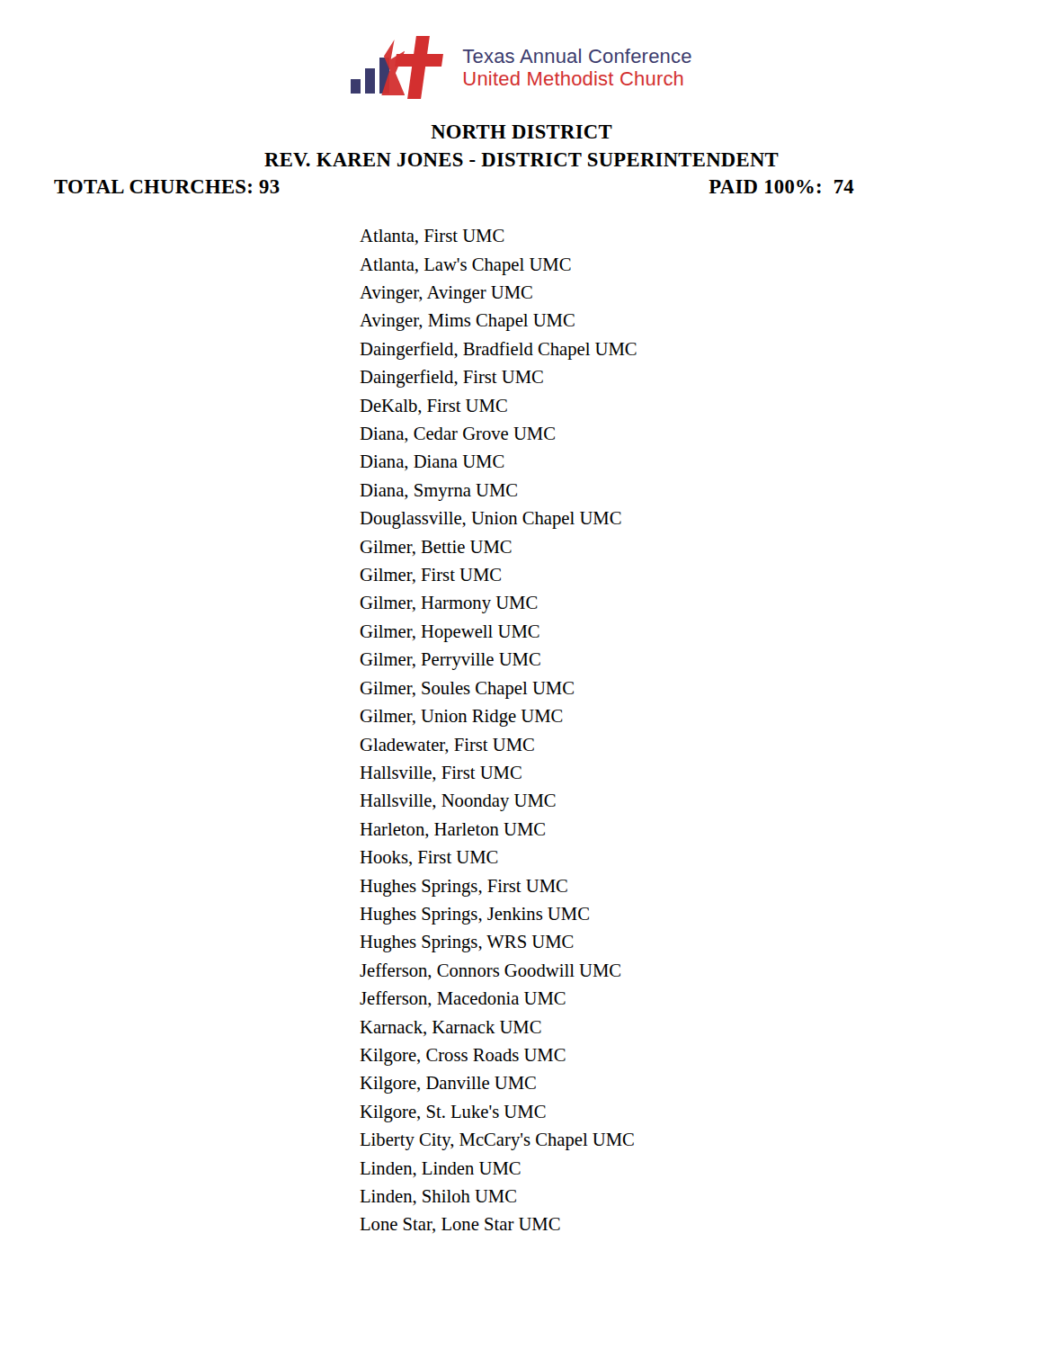Texas Annual Conference
United Methodist Church
NORTH DISTRICT
REV. KAREN JONES - DISTRICT SUPERINTENDENT
TOTAL CHURCHES: 93 PAID 100%: 74
Atlanta, First UMC
Atlanta, Law's Chapel UMC
Avinger, Avinger UMC
Avinger, Mims Chapel UMC
Daingerfield, Bradfield Chapel UMC
Daingerfield, First UMC
DeKalb, First UMC
Diana, Cedar Grove UMC
Diana, Diana UMC
Diana, Smyrna UMC
Douglassville, Union Chapel UMC
Gilmer, Bettie UMC
Gilmer, First UMC
Gilmer, Harmony UMC
Gilmer, Hopewell UMC
Gilmer, Perryville UMC
Gilmer, Soules Chapel UMC
Gilmer, Union Ridge UMC
Gladewater, First UMC
Hallsville, First UMC
Hallsville, Noonday UMC
Harleton, Harleton UMC
Hooks, First UMC
Hughes Springs, First UMC
Hughes Springs, Jenkins UMC
Hughes Springs, WRS UMC
Jefferson, Connors Goodwill UMC
Jefferson, Macedonia UMC
Karnack, Karnack UMC
Kilgore, Cross Roads UMC
Kilgore, Danville UMC
Kilgore, St. Luke's UMC
Liberty City, McCary's Chapel UMC
Linden, Linden UMC
Linden, Shiloh UMC
Lone Star, Lone Star UMC